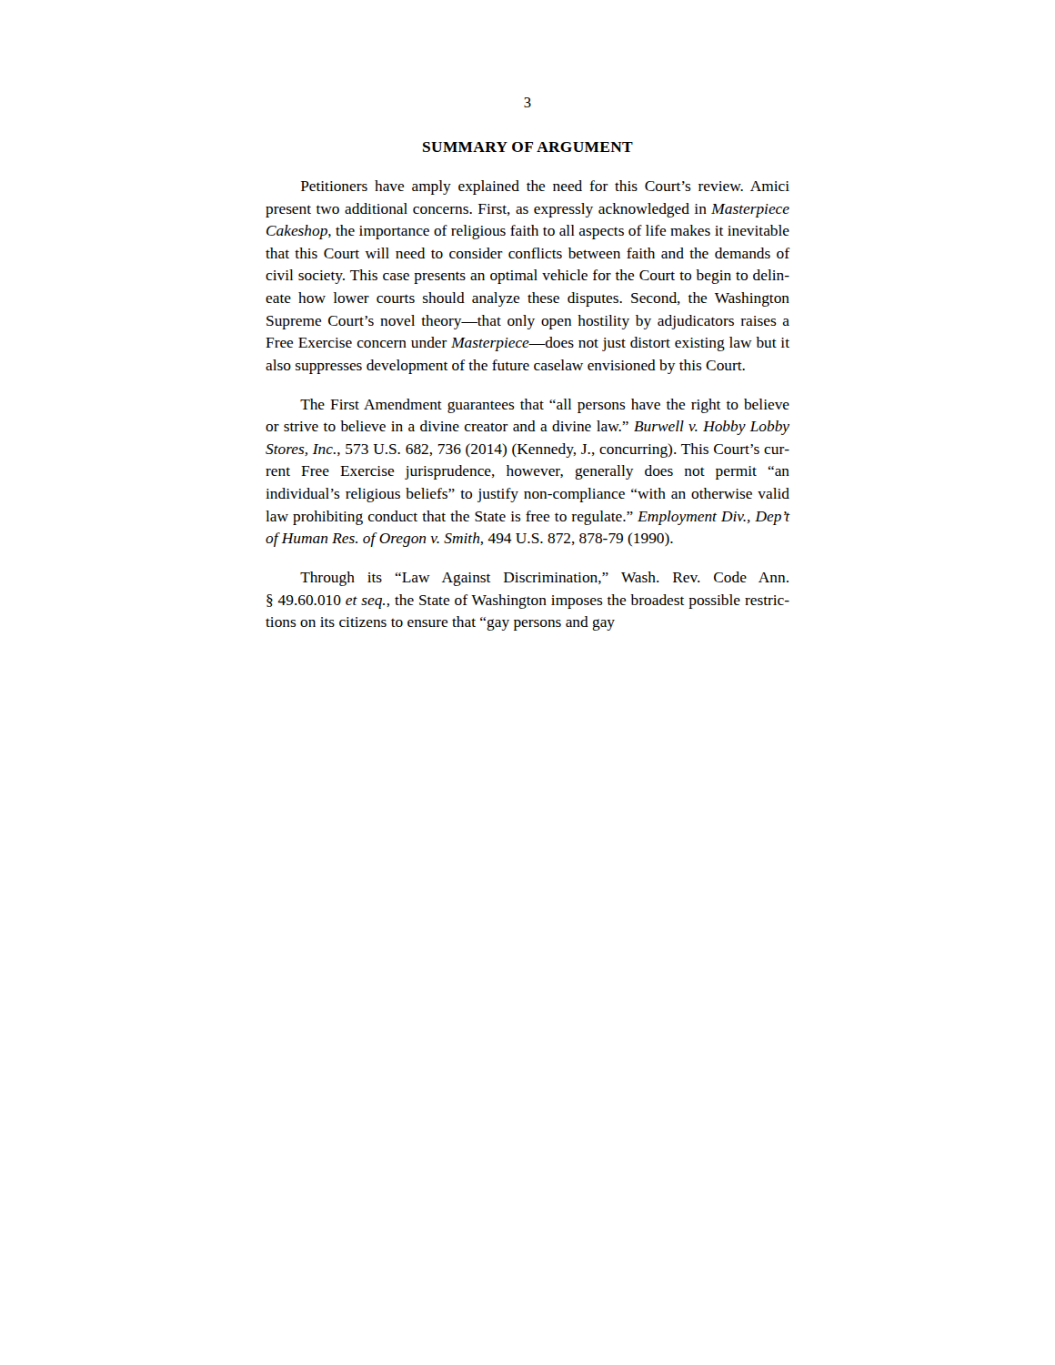3
Summary of Argument
Petitioners have amply explained the need for this Court’s review. Amici present two additional concerns. First, as expressly acknowledged in Masterpiece Cakeshop, the importance of religious faith to all aspects of life makes it inevitable that this Court will need to consider conflicts between faith and the demands of civil society. This case presents an optimal vehicle for the Court to begin to delineate how lower courts should analyze these disputes. Second, the Washington Supreme Court’s novel theory—that only open hostility by adjudicators raises a Free Exercise concern under Masterpiece—does not just distort existing law but it also suppresses development of the future caselaw envisioned by this Court.
The First Amendment guarantees that “all persons have the right to believe or strive to believe in a divine creator and a divine law.” Burwell v. Hobby Lobby Stores, Inc., 573 U.S. 682, 736 (2014) (Kennedy, J., concurring). This Court’s current Free Exercise jurisprudence, however, generally does not permit “an individual’s religious beliefs” to justify non-compliance “with an otherwise valid law prohibiting conduct that the State is free to regulate.” Employment Div., Dep’t of Human Res. of Oregon v. Smith, 494 U.S. 872, 878-79 (1990).
Through its “Law Against Discrimination,” Wash. Rev. Code Ann. § 49.60.010 et seq., the State of Washington imposes the broadest possible restrictions on its citizens to ensure that “gay persons and gay